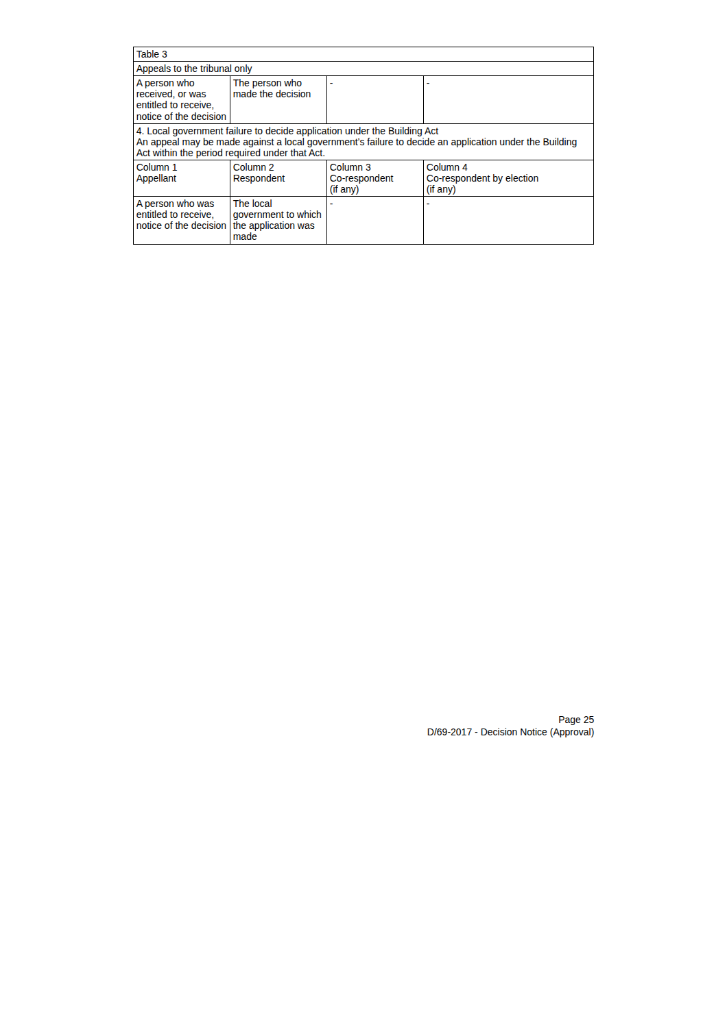| Table 3 |
| Appeals to the tribunal only |
| A person who received, or was entitled to receive, notice of the decision | The person who made the decision | - | - |
| 4. Local government failure to decide application under the Building Act An appeal may be made against a local government’s failure to decide an application under the Building Act within the period required under that Act. |
| Column 1 Appellant | Column 2 Respondent | Column 3 Co-respondent (if any) | Column 4 Co-respondent by election (if any) |
| A person who was entitled to receive, notice of the decision | The local government to which the application was made | - | - |
Page 25
D/69-2017 - Decision Notice (Approval)